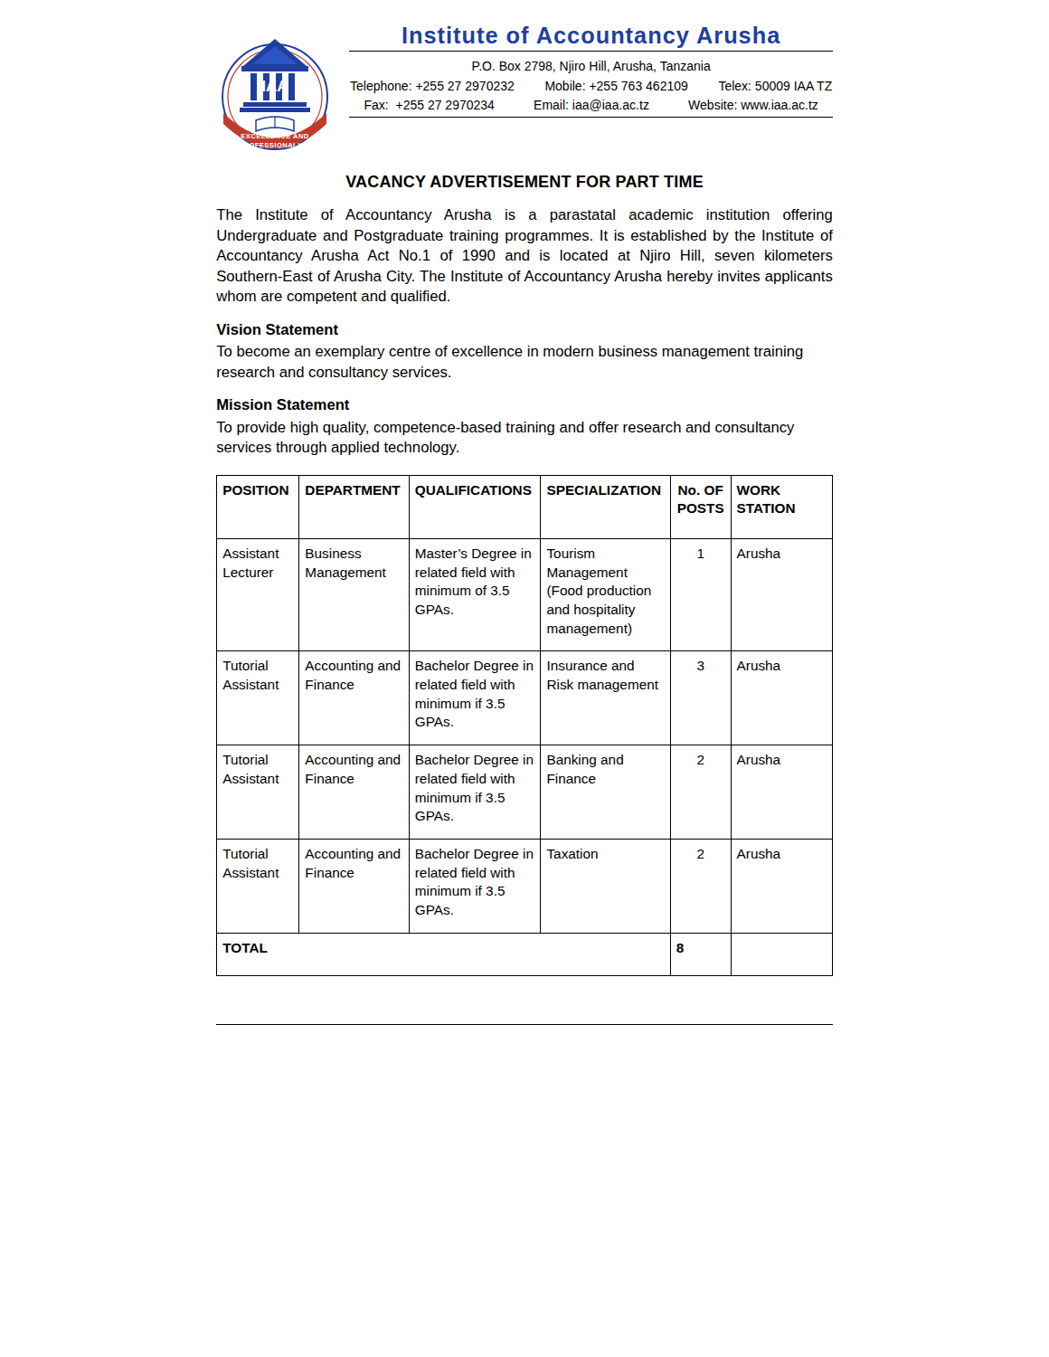IAA EXCELLENCE AND PROFESSIONALISM
Institute of Accountancy Arusha
P.O. Box 2798, Njiro Hill, Arusha, Tanzania
Telephone: +255 27 2970232 Mobile: +255 763 462109 Telex: 50009 IAA TZ
Fax: +255 27 2970234 Email: iaa@iaa.ac.tz Website: www.iaa.ac.tz
VACANCY ADVERTISEMENT FOR PART TIME
The Institute of Accountancy Arusha is a parastatal academic institution offering Undergraduate and Postgraduate training programmes. It is established by the Institute of Accountancy Arusha Act No.1 of 1990 and is located at Njiro Hill, seven kilometers Southern-East of Arusha City. The Institute of Accountancy Arusha hereby invites applicants whom are competent and qualified.
Vision Statement
To become an exemplary centre of excellence in modern business management training research and consultancy services.
Mission Statement
To provide high quality, competence-based training and offer research and consultancy services through applied technology.
| POSITION | DEPARTMENT | QUALIFICATIONS | SPECIALIZATION | No. OF POSTS | WORK STATION |
| --- | --- | --- | --- | --- | --- |
| Assistant Lecturer | Business Management | Master’s Degree in related field with minimum of 3.5 GPAs. | Tourism Management (Food production and hospitality management) | 1 | Arusha |
| Tutorial Assistant | Accounting and Finance | Bachelor Degree in related field with minimum if 3.5 GPAs. | Insurance and Risk management | 3 | Arusha |
| Tutorial Assistant | Accounting and Finance | Bachelor Degree in related field with minimum if 3.5 GPAs. | Banking and Finance | 2 | Arusha |
| Tutorial Assistant | Accounting and Finance | Bachelor Degree in related field with minimum if 3.5 GPAs. | Taxation | 2 | Arusha |
| TOTAL | 8 | |